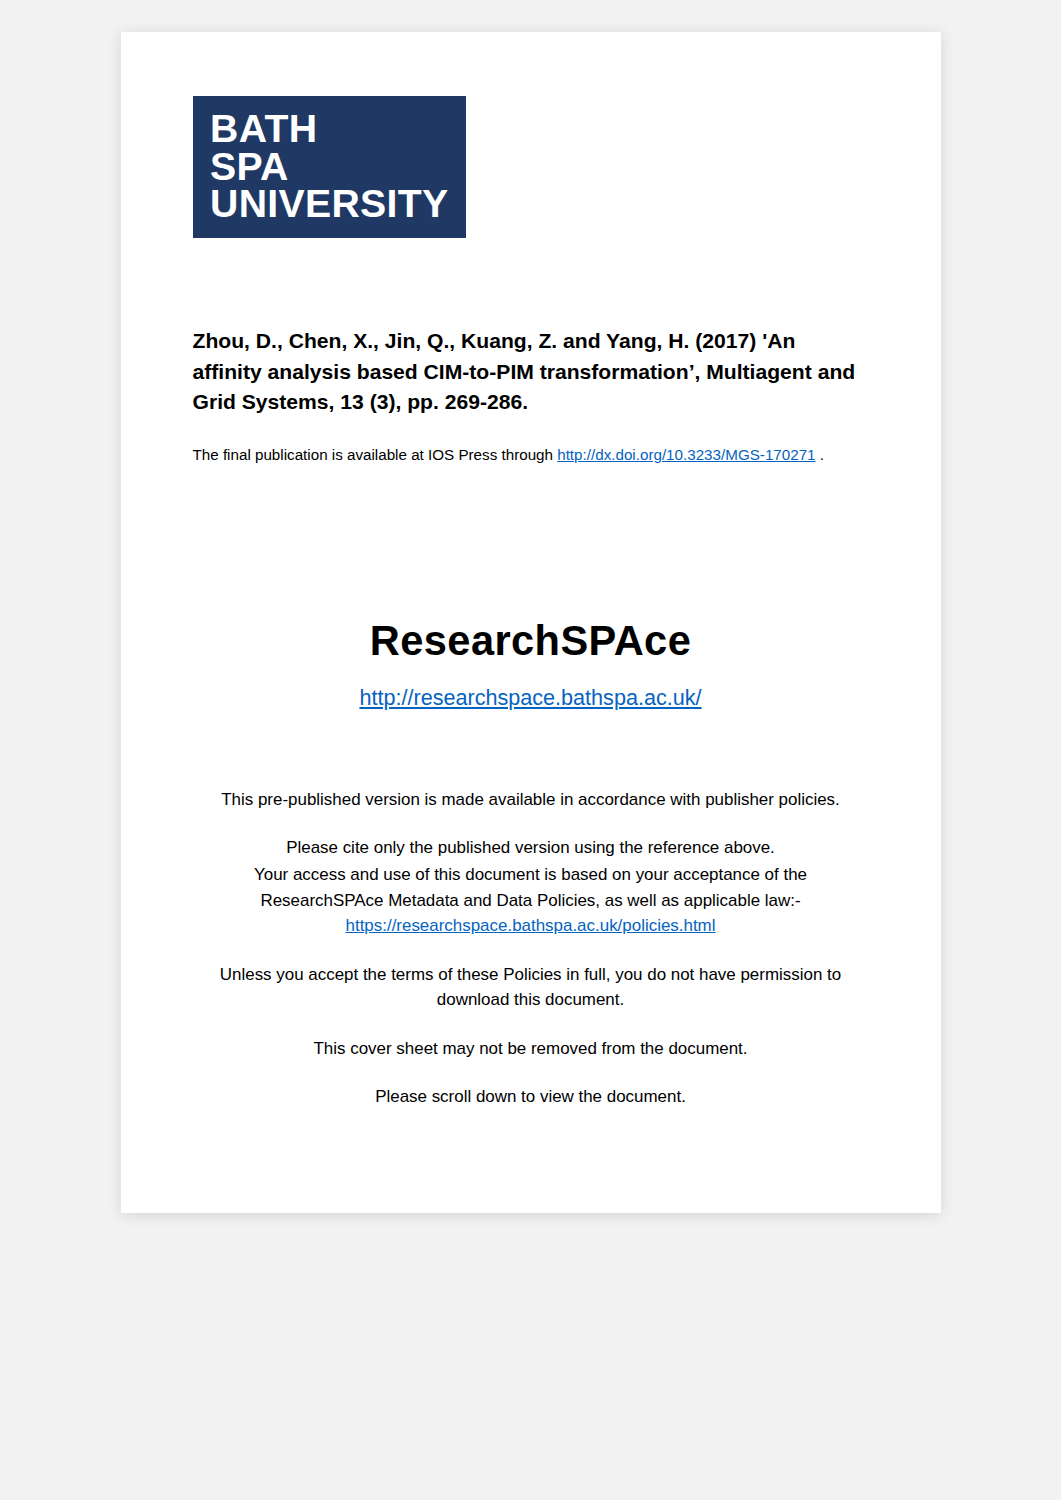Bath Spa University
Zhou, D., Chen, X., Jin, Q., Kuang, Z. and Yang, H. (2017) 'An affinity analysis based CIM-to-PIM transformation’, Multiagent and Grid Systems, 13 (3), pp. 269-286.
The final publication is available at IOS Press through http://dx.doi.org/10.3233/MGS-170271 .
ResearchSPAce
http://researchspace.bathspa.ac.uk/
This pre-published version is made available in accordance with publisher policies.
Please cite only the published version using the reference above.
Your access and use of this document is based on your acceptance of the ResearchSPAce Metadata and Data Policies, as well as applicable law:-
https://researchspace.bathspa.ac.uk/policies.html
Unless you accept the terms of these Policies in full, you do not have permission to download this document.
This cover sheet may not be removed from the document.
Please scroll down to view the document.